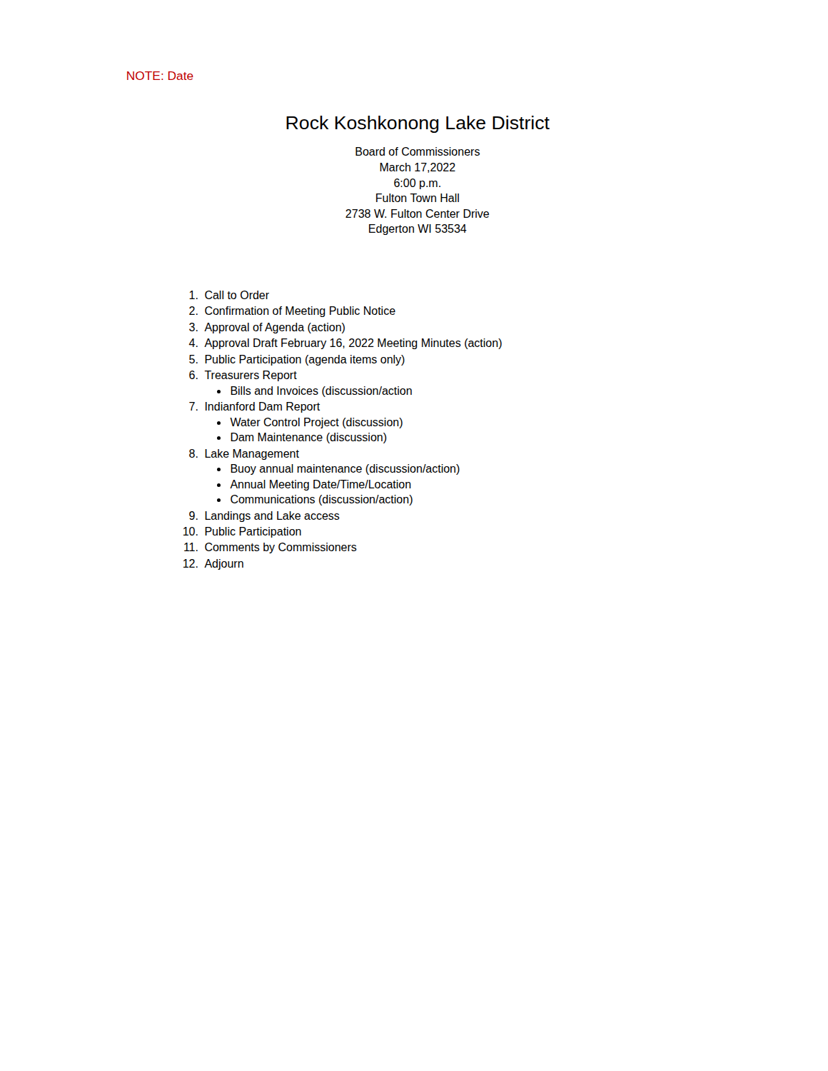NOTE: Date
Rock Koshkonong Lake District
Board of Commissioners
March 17,2022
6:00 p.m.
Fulton Town Hall
2738 W. Fulton Center Drive
Edgerton WI 53534
Call to Order
Confirmation of Meeting Public Notice
Approval of Agenda (action)
Approval Draft February 16, 2022 Meeting Minutes (action)
Public Participation (agenda items only)
Treasurers Report
Bills and Invoices (discussion/action
Indianford Dam Report
Water Control Project (discussion)
Dam Maintenance (discussion)
Lake Management
Buoy annual maintenance (discussion/action)
Annual Meeting Date/Time/Location
Communications (discussion/action)
Landings and Lake access
Public Participation
Comments by Commissioners
Adjourn